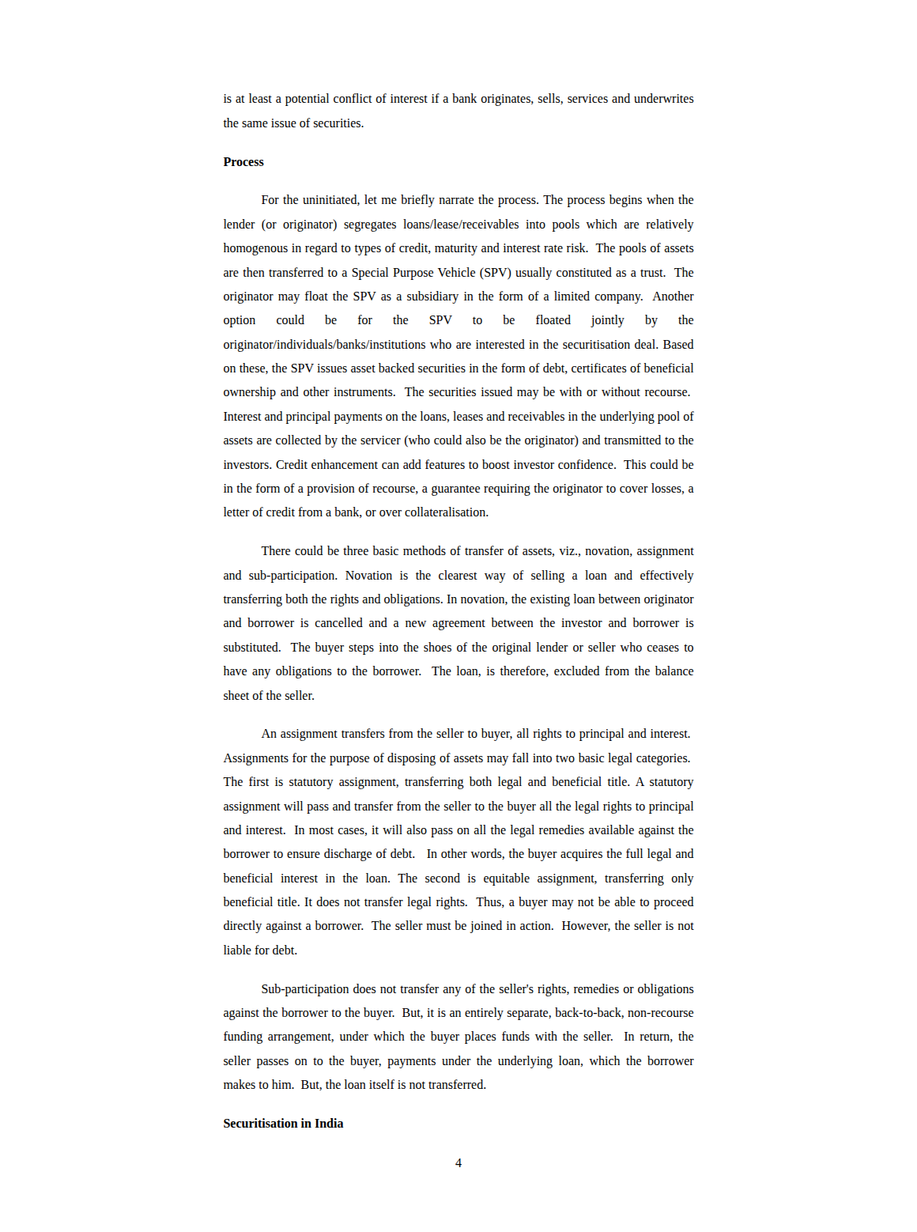is at least a potential conflict of interest if a bank originates, sells, services and underwrites the same issue of securities.
Process
For the uninitiated, let me briefly narrate the process. The process begins when the lender (or originator) segregates loans/lease/receivables into pools which are relatively homogenous in regard to types of credit, maturity and interest rate risk. The pools of assets are then transferred to a Special Purpose Vehicle (SPV) usually constituted as a trust. The originator may float the SPV as a subsidiary in the form of a limited company. Another option could be for the SPV to be floated jointly by the originator/individuals/banks/institutions who are interested in the securitisation deal. Based on these, the SPV issues asset backed securities in the form of debt, certificates of beneficial ownership and other instruments. The securities issued may be with or without recourse. Interest and principal payments on the loans, leases and receivables in the underlying pool of assets are collected by the servicer (who could also be the originator) and transmitted to the investors. Credit enhancement can add features to boost investor confidence. This could be in the form of a provision of recourse, a guarantee requiring the originator to cover losses, a letter of credit from a bank, or over collateralisation.
There could be three basic methods of transfer of assets, viz., novation, assignment and sub-participation. Novation is the clearest way of selling a loan and effectively transferring both the rights and obligations. In novation, the existing loan between originator and borrower is cancelled and a new agreement between the investor and borrower is substituted. The buyer steps into the shoes of the original lender or seller who ceases to have any obligations to the borrower. The loan, is therefore, excluded from the balance sheet of the seller.
An assignment transfers from the seller to buyer, all rights to principal and interest. Assignments for the purpose of disposing of assets may fall into two basic legal categories. The first is statutory assignment, transferring both legal and beneficial title. A statutory assignment will pass and transfer from the seller to the buyer all the legal rights to principal and interest. In most cases, it will also pass on all the legal remedies available against the borrower to ensure discharge of debt. In other words, the buyer acquires the full legal and beneficial interest in the loan. The second is equitable assignment, transferring only beneficial title. It does not transfer legal rights. Thus, a buyer may not be able to proceed directly against a borrower. The seller must be joined in action. However, the seller is not liable for debt.
Sub-participation does not transfer any of the seller's rights, remedies or obligations against the borrower to the buyer. But, it is an entirely separate, back-to-back, non-recourse funding arrangement, under which the buyer places funds with the seller. In return, the seller passes on to the buyer, payments under the underlying loan, which the borrower makes to him. But, the loan itself is not transferred.
Securitisation in India
4